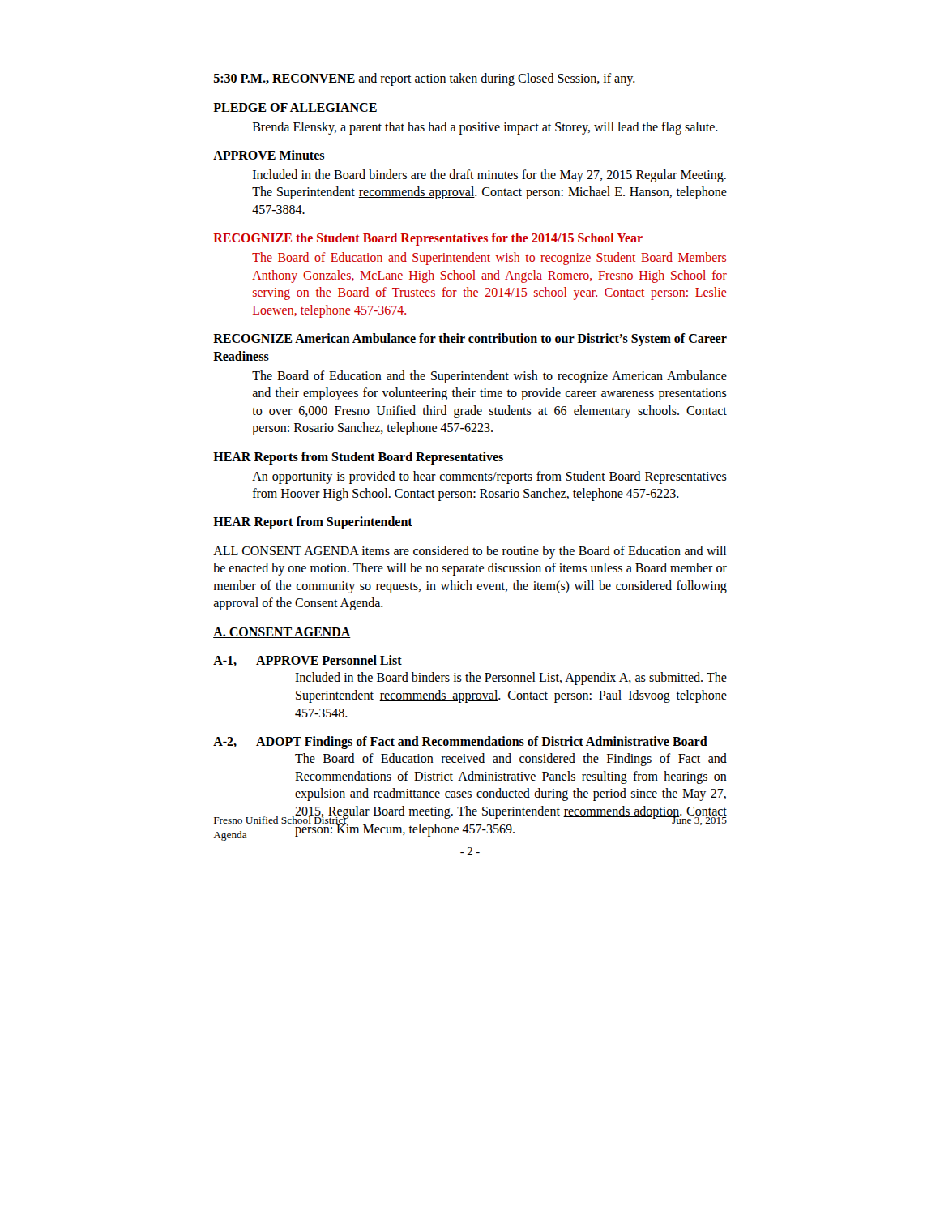5:30 P.M., RECONVENE and report action taken during Closed Session, if any.
PLEDGE OF ALLEGIANCE
Brenda Elensky, a parent that has had a positive impact at Storey, will lead the flag salute.
APPROVE Minutes
Included in the Board binders are the draft minutes for the May 27, 2015 Regular Meeting. The Superintendent recommends approval. Contact person: Michael E. Hanson, telephone 457-3884.
RECOGNIZE the Student Board Representatives for the 2014/15 School Year
The Board of Education and Superintendent wish to recognize Student Board Members Anthony Gonzales, McLane High School and Angela Romero, Fresno High School for serving on the Board of Trustees for the 2014/15 school year. Contact person: Leslie Loewen, telephone 457-3674.
RECOGNIZE American Ambulance for their contribution to our District’s System of Career Readiness
The Board of Education and the Superintendent wish to recognize American Ambulance and their employees for volunteering their time to provide career awareness presentations to over 6,000 Fresno Unified third grade students at 66 elementary schools. Contact person: Rosario Sanchez, telephone 457-6223.
HEAR Reports from Student Board Representatives
An opportunity is provided to hear comments/reports from Student Board Representatives from Hoover High School. Contact person: Rosario Sanchez, telephone 457-6223.
HEAR Report from Superintendent
ALL CONSENT AGENDA items are considered to be routine by the Board of Education and will be enacted by one motion. There will be no separate discussion of items unless a Board member or member of the community so requests, in which event, the item(s) will be considered following approval of the Consent Agenda.
A. CONSENT AGENDA
A-1,
APPROVE Personnel List
Included in the Board binders is the Personnel List, Appendix A, as submitted. The Superintendent recommends approval. Contact person: Paul Idsvoog telephone 457-3548.
A-2,
ADOPT Findings of Fact and Recommendations of District Administrative Board
The Board of Education received and considered the Findings of Fact and Recommendations of District Administrative Panels resulting from hearings on expulsion and readmittance cases conducted during the period since the May 27, 2015, Regular Board meeting. The Superintendent recommends adoption. Contact person: Kim Mecum, telephone 457-3569.
Fresno Unified School District June 3, 2015
Agenda
- 2 -